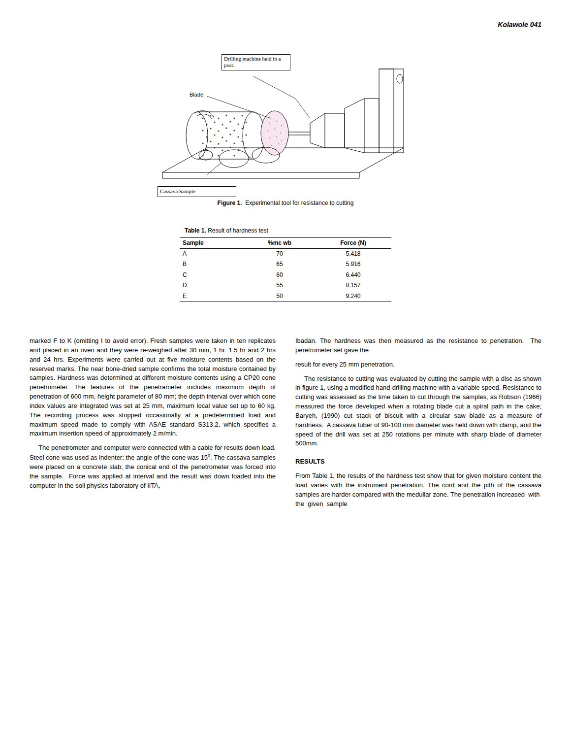Kolawole 041
Drilling machine held in a post.
Blade
Cassava Sample
Figure 1. Experimental tool for resistance to cutting
Table 1. Result of hardness test
| Sample | %mc wb | Force (N) |
| --- | --- | --- |
| A | 70 | 5.418 |
| B | 65 | 5.916 |
| C | 60 | 6.440 |
| D | 55 | 8.157 |
| E | 50 | 9.240 |
marked F to K (omitting I to avoid error). Fresh samples were taken in ten replicates and placed in an oven and they were re-weighed after 30 min, 1 hr. 1.5 hr and 2 hrs and 24 hrs. Experiments were carried out at five moisture contents based on the reserved marks. The near bone-dried sample confirms the total moisture contained by samples. Hardness was determined at different moisture contents using a CP20 cone penetrometer. The features of the penetrameter includes maximum depth of penetration of 600 mm, height parameter of 80 mm; the depth interval over which cone index values are integrated was set at 25 mm, maximum local value set up to 60 kg. The recording process was stopped occasionally at a predetermined load and maximum speed made to comply with ASAE standard S313.2, which specifies a maximum insertion speed of approximately 2 m/min.
The penetrometer and computer were connected with a cable for results down load. Steel cone was used as indenter; the angle of the cone was 150. The cassava samples were placed on a concrete slab; the conical end of the penetrometer was forced into the sample. Force was applied at interval and the result was down loaded into the computer in the soil physics laboratory of IITA,
Ibadan. The hardness was then measured as the resistance to penetration. The peretrometer set gave the
result for every 25 mm penetration.
The resistance to cutting was evaluated by cutting the sample with a disc as shown in figure 1, using a modified hand-drilling machine with a variable speed. Resistance to cutting was assessed as the time taken to cut through the samples, as Robson (1966) measured the force developed when a rotating blade cut a spiral path in the cake; Baryeh, (1990) cut stack of biscuit with a circular saw blade as a measure of hardness. A cassava tuber of 90-100 mm diameter was held down with clamp, and the speed of the drill was set at 250 rotations per minute with sharp blade of diameter 500mm.
RESULTS
From Table 1, the results of the hardness test show that for given moisture content the load varies with the instrument penetration. The cord and the pith of the cassava samples are harder compared with the medullar zone. The penetration increased with the given sample